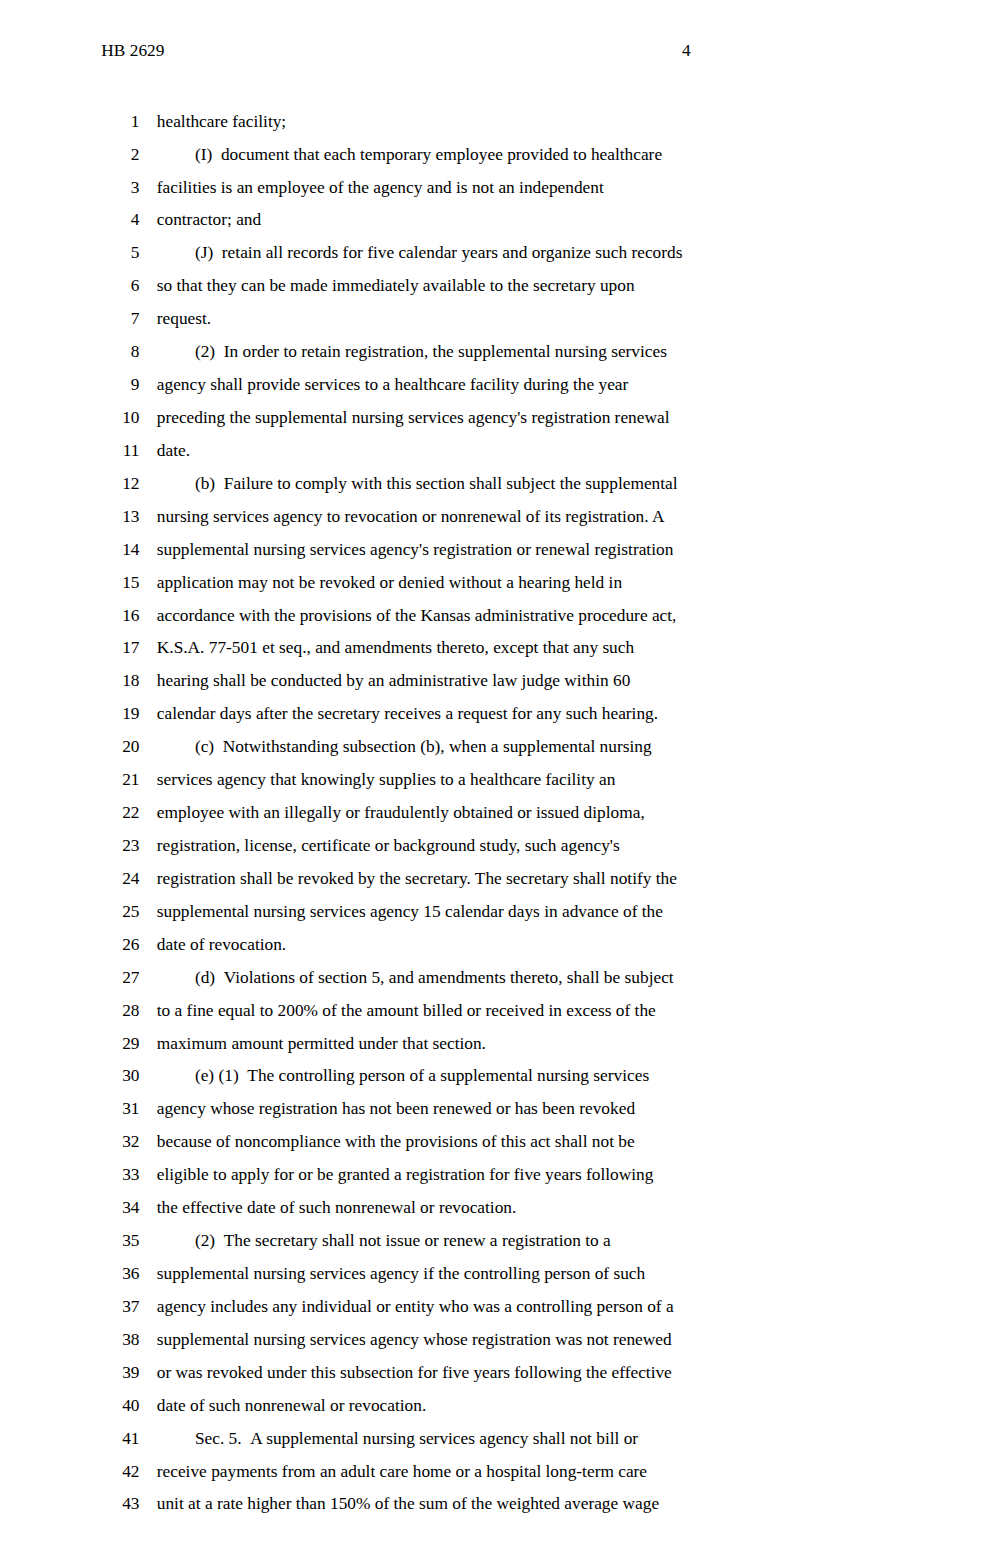HB 2629 4
healthcare facility;
(I) document that each temporary employee provided to healthcare
facilities is an employee of the agency and is not an independent
contractor; and
(J) retain all records for five calendar years and organize such records
so that they can be made immediately available to the secretary upon
request.
(2) In order to retain registration, the supplemental nursing services
agency shall provide services to a healthcare facility during the year
preceding the supplemental nursing services agency's registration renewal
date.
(b) Failure to comply with this section shall subject the supplemental
nursing services agency to revocation or nonrenewal of its registration. A
supplemental nursing services agency's registration or renewal registration
application may not be revoked or denied without a hearing held in
accordance with the provisions of the Kansas administrative procedure act,
K.S.A. 77-501 et seq., and amendments thereto, except that any such
hearing shall be conducted by an administrative law judge within 60
calendar days after the secretary receives a request for any such hearing.
(c) Notwithstanding subsection (b), when a supplemental nursing
services agency that knowingly supplies to a healthcare facility an
employee with an illegally or fraudulently obtained or issued diploma,
registration, license, certificate or background study, such agency's
registration shall be revoked by the secretary. The secretary shall notify the
supplemental nursing services agency 15 calendar days in advance of the
date of revocation.
(d) Violations of section 5, and amendments thereto, shall be subject
to a fine equal to 200% of the amount billed or received in excess of the
maximum amount permitted under that section.
(e) (1) The controlling person of a supplemental nursing services
agency whose registration has not been renewed or has been revoked
because of noncompliance with the provisions of this act shall not be
eligible to apply for or be granted a registration for five years following
the effective date of such nonrenewal or revocation.
(2) The secretary shall not issue or renew a registration to a
supplemental nursing services agency if the controlling person of such
agency includes any individual or entity who was a controlling person of a
supplemental nursing services agency whose registration was not renewed
or was revoked under this subsection for five years following the effective
date of such nonrenewal or revocation.
Sec. 5. A supplemental nursing services agency shall not bill or
receive payments from an adult care home or a hospital long-term care
unit at a rate higher than 150% of the sum of the weighted average wage